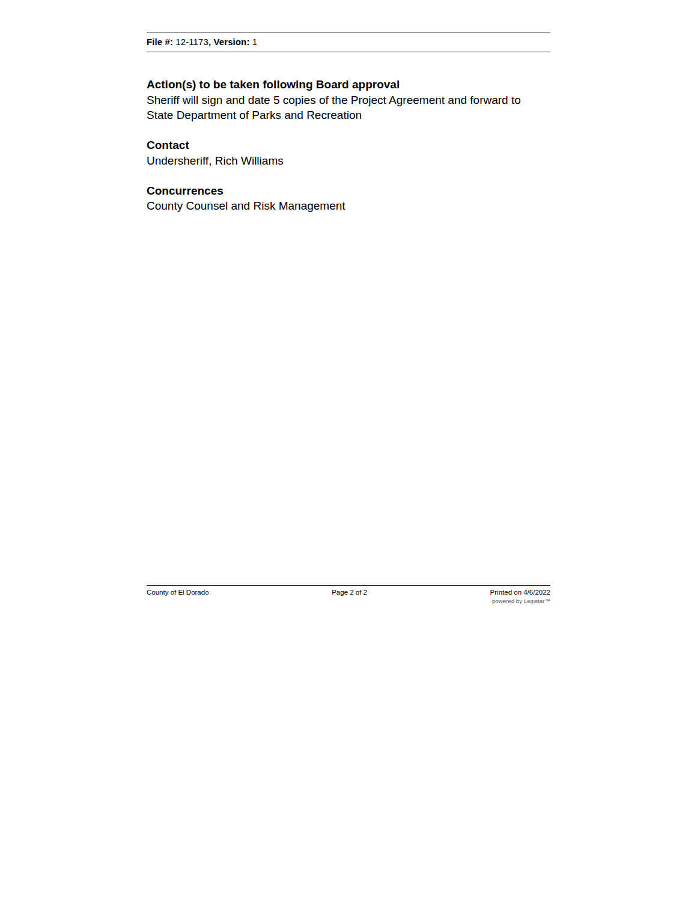File #: 12-1173, Version: 1
Action(s) to be taken following Board approval
Sheriff will sign and date 5 copies of the Project Agreement and forward to State Department of Parks and Recreation
Contact
Undersheriff, Rich Williams
Concurrences
County Counsel and Risk Management
County of El Dorado
Page 2 of 2
Printed on 4/6/2022
powered by Legistar™